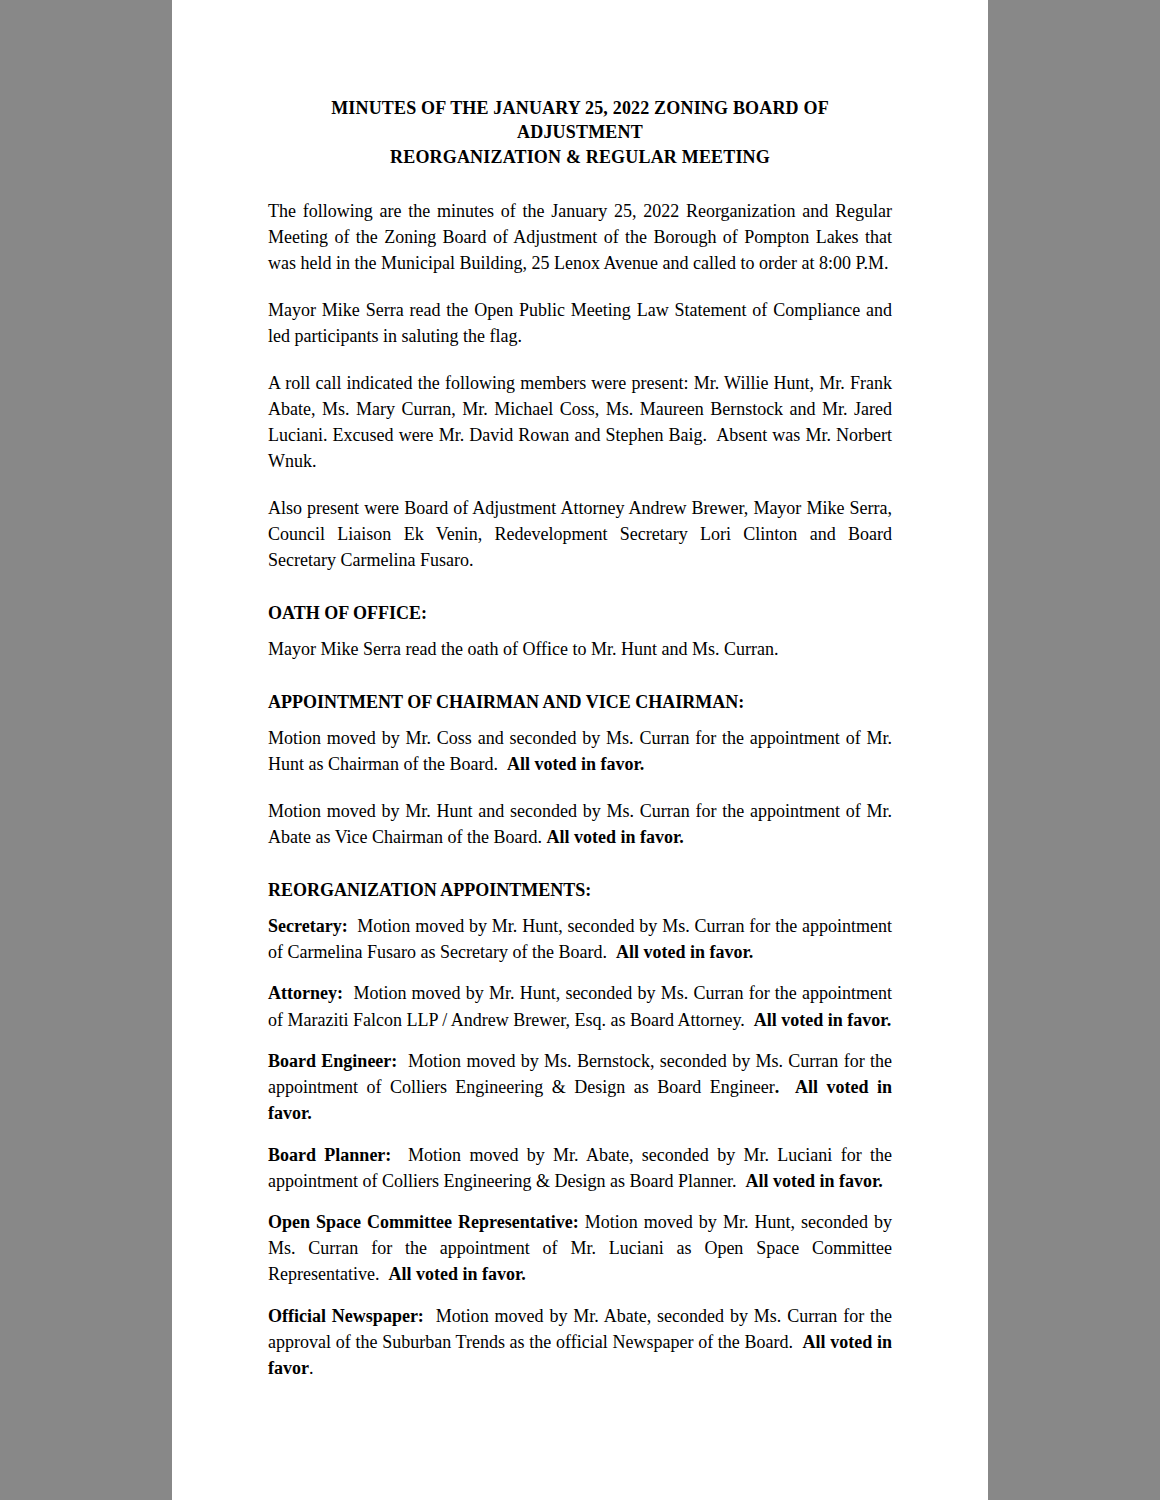MINUTES OF THE JANUARY 25, 2022 ZONING BOARD OF ADJUSTMENT
REORGANIZATION & REGULAR MEETING
The following are the minutes of the January 25, 2022 Reorganization and Regular Meeting of the Zoning Board of Adjustment of the Borough of Pompton Lakes that was held in the Municipal Building, 25 Lenox Avenue and called to order at 8:00 P.M.
Mayor Mike Serra read the Open Public Meeting Law Statement of Compliance and led participants in saluting the flag.
A roll call indicated the following members were present: Mr. Willie Hunt, Mr. Frank Abate, Ms. Mary Curran, Mr. Michael Coss, Ms. Maureen Bernstock and Mr. Jared Luciani. Excused were Mr. David Rowan and Stephen Baig. Absent was Mr. Norbert Wnuk.
Also present were Board of Adjustment Attorney Andrew Brewer, Mayor Mike Serra, Council Liaison Ek Venin, Redevelopment Secretary Lori Clinton and Board Secretary Carmelina Fusaro.
OATH OF OFFICE:
Mayor Mike Serra read the oath of Office to Mr. Hunt and Ms. Curran.
APPOINTMENT OF CHAIRMAN AND VICE CHAIRMAN:
Motion moved by Mr. Coss and seconded by Ms. Curran for the appointment of Mr. Hunt as Chairman of the Board. All voted in favor.
Motion moved by Mr. Hunt and seconded by Ms. Curran for the appointment of Mr. Abate as Vice Chairman of the Board. All voted in favor.
REORGANIZATION APPOINTMENTS:
Secretary: Motion moved by Mr. Hunt, seconded by Ms. Curran for the appointment of Carmelina Fusaro as Secretary of the Board. All voted in favor.
Attorney: Motion moved by Mr. Hunt, seconded by Ms. Curran for the appointment of Maraziti Falcon LLP / Andrew Brewer, Esq. as Board Attorney. All voted in favor.
Board Engineer: Motion moved by Ms. Bernstock, seconded by Ms. Curran for the appointment of Colliers Engineering & Design as Board Engineer. All voted in favor.
Board Planner: Motion moved by Mr. Abate, seconded by Mr. Luciani for the appointment of Colliers Engineering & Design as Board Planner. All voted in favor.
Open Space Committee Representative: Motion moved by Mr. Hunt, seconded by Ms. Curran for the appointment of Mr. Luciani as Open Space Committee Representative. All voted in favor.
Official Newspaper: Motion moved by Mr. Abate, seconded by Ms. Curran for the approval of the Suburban Trends as the official Newspaper of the Board. All voted in favor.